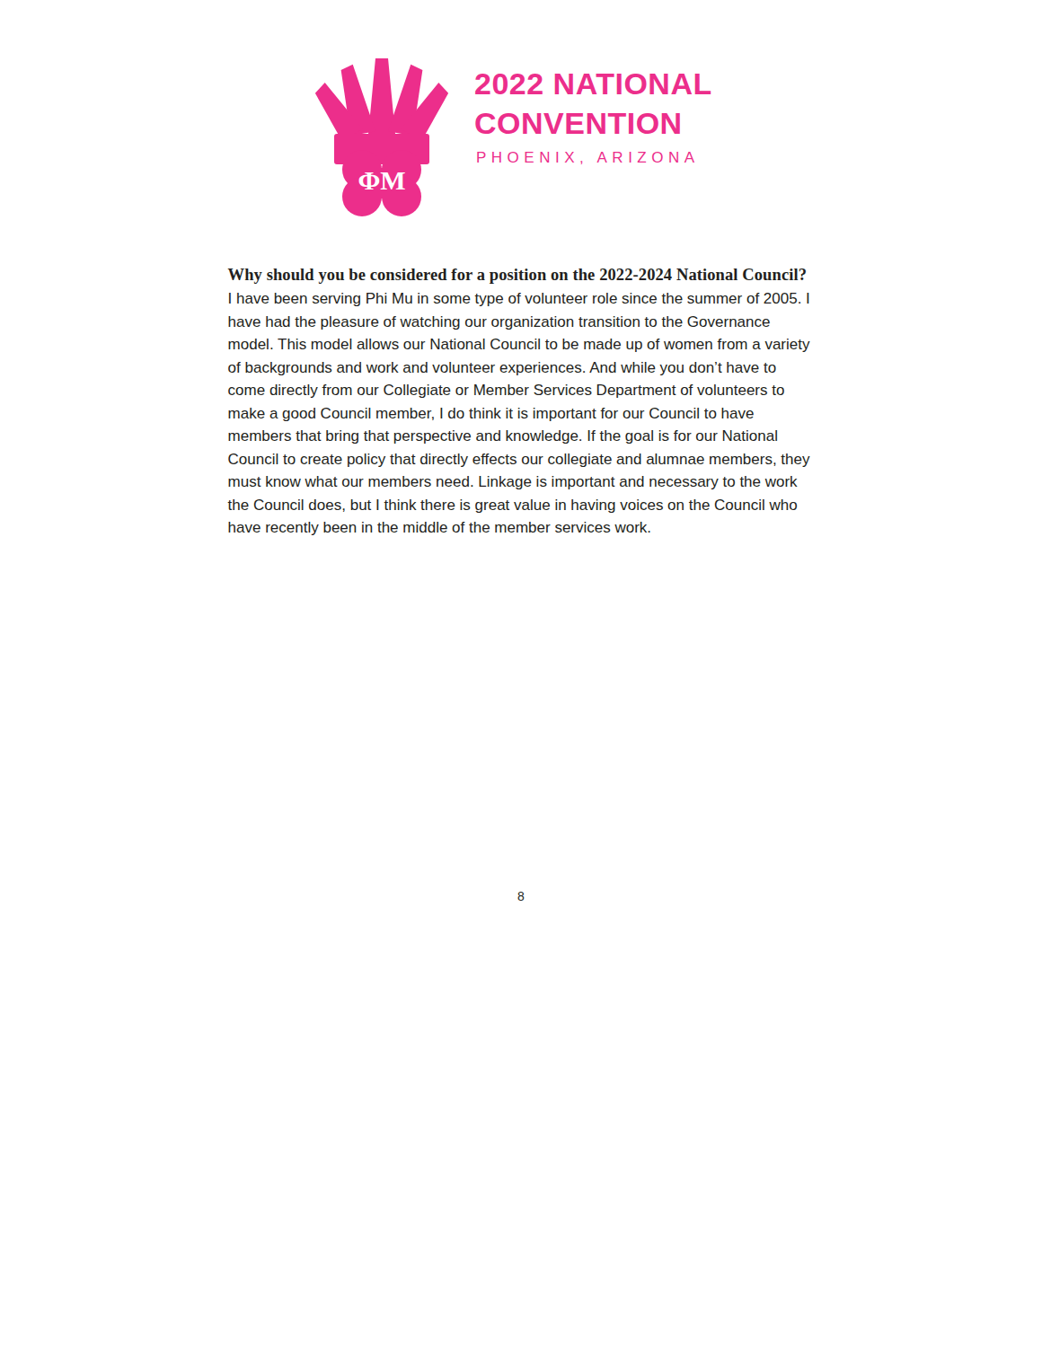2022 National Convention — Phi Mu — Phoenix, Arizona ΦΜ 2022 NATIONAL CONVENTION PHOENIX, ARIZONA
Why should you be considered for a position on the 2022-2024 National Council?
I have been serving Phi Mu in some type of volunteer role since the summer of 2005. I have had the pleasure of watching our organization transition to the Governance model. This model allows our National Council to be made up of women from a variety of backgrounds and work and volunteer experiences. And while you don’t have to come directly from our Collegiate or Member Services Department of volunteers to make a good Council member, I do think it is important for our Council to have members that bring that perspective and knowledge. If the goal is for our National Council to create policy that directly effects our collegiate and alumnae members, they must know what our members need. Linkage is important and necessary to the work the Council does, but I think there is great value in having voices on the Council who have recently been in the middle of the member services work.
8